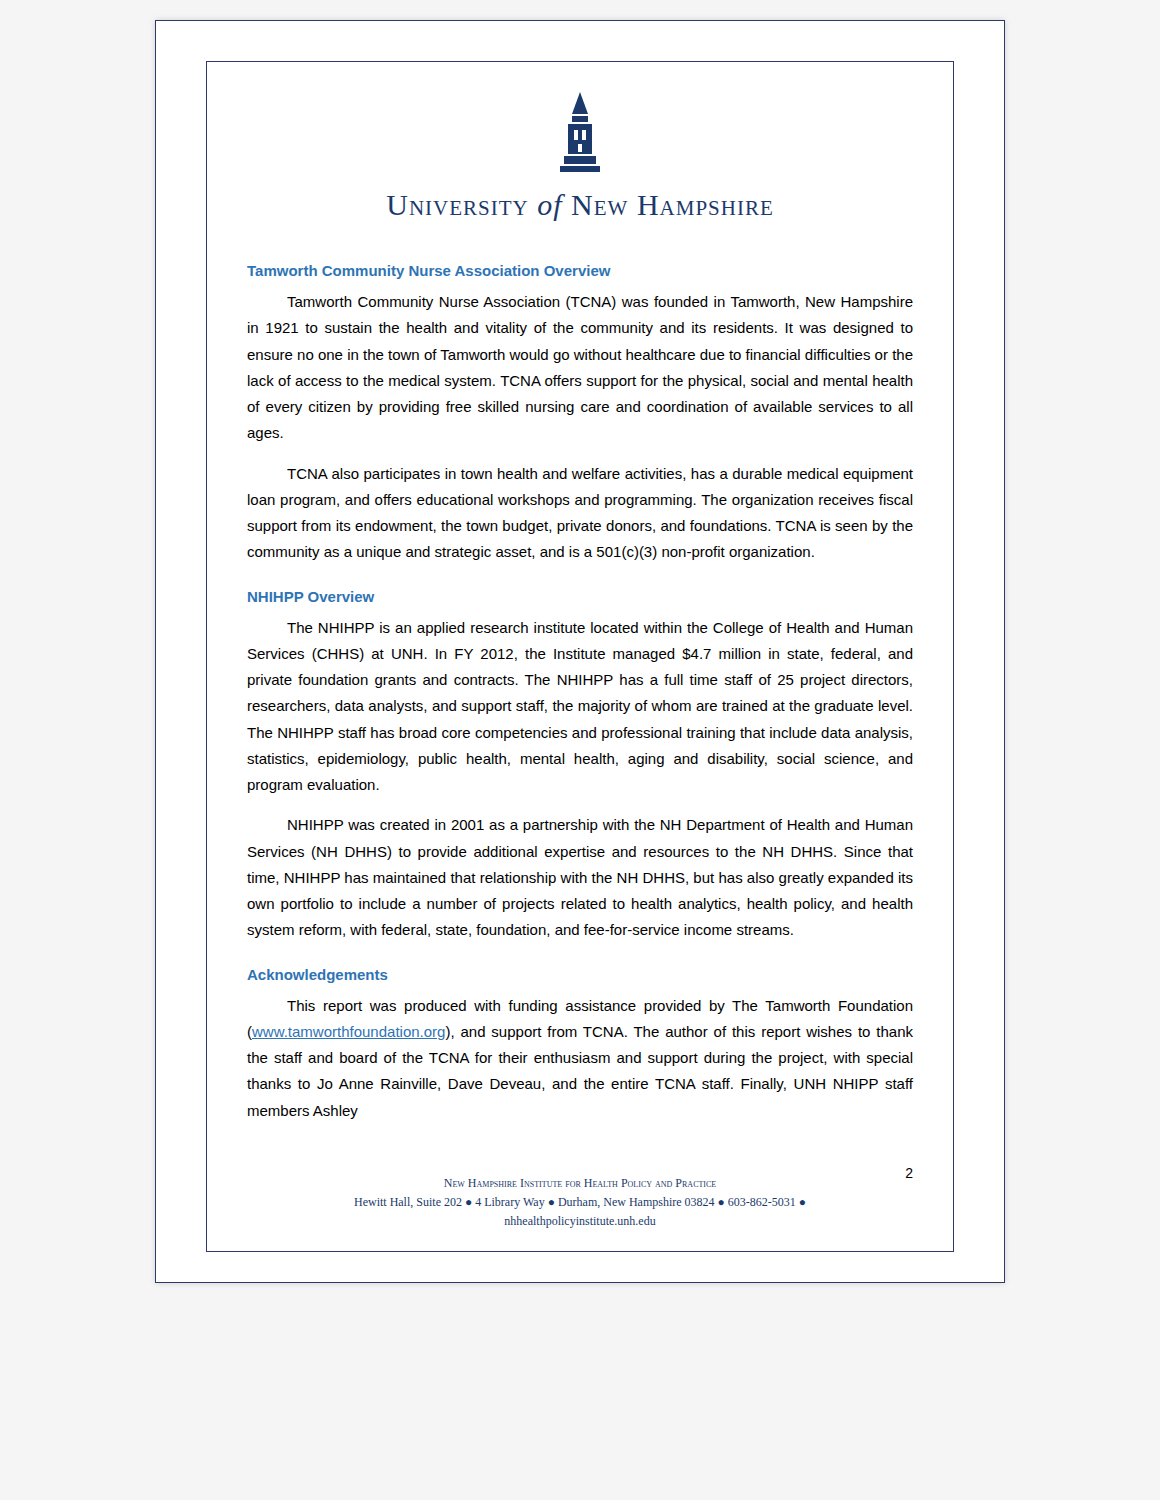University of New Hampshire
Tamworth Community Nurse Association Overview
Tamworth Community Nurse Association (TCNA) was founded in Tamworth, New Hampshire in 1921 to sustain the health and vitality of the community and its residents. It was designed to ensure no one in the town of Tamworth would go without healthcare due to financial difficulties or the lack of access to the medical system. TCNA offers support for the physical, social and mental health of every citizen by providing free skilled nursing care and coordination of available services to all ages.
TCNA also participates in town health and welfare activities, has a durable medical equipment loan program, and offers educational workshops and programming. The organization receives fiscal support from its endowment, the town budget, private donors, and foundations. TCNA is seen by the community as a unique and strategic asset, and is a 501(c)(3) non-profit organization.
NHIHPP Overview
The NHIHPP is an applied research institute located within the College of Health and Human Services (CHHS) at UNH. In FY 2012, the Institute managed $4.7 million in state, federal, and private foundation grants and contracts. The NHIHPP has a full time staff of 25 project directors, researchers, data analysts, and support staff, the majority of whom are trained at the graduate level. The NHIHPP staff has broad core competencies and professional training that include data analysis, statistics, epidemiology, public health, mental health, aging and disability, social science, and program evaluation.
NHIHPP was created in 2001 as a partnership with the NH Department of Health and Human Services (NH DHHS) to provide additional expertise and resources to the NH DHHS. Since that time, NHIHPP has maintained that relationship with the NH DHHS, but has also greatly expanded its own portfolio to include a number of projects related to health analytics, health policy, and health system reform, with federal, state, foundation, and fee-for-service income streams.
Acknowledgements
This report was produced with funding assistance provided by The Tamworth Foundation (www.tamworthfoundation.org), and support from TCNA. The author of this report wishes to thank the staff and board of the TCNA for their enthusiasm and support during the project, with special thanks to Jo Anne Rainville, Dave Deveau, and the entire TCNA staff. Finally, UNH NHIPP staff members Ashley
2
New Hampshire Institute for Health Policy and Practice
Hewitt Hall, Suite 202 ● 4 Library Way ● Durham, New Hampshire 03824 ● 603-862-5031 ●
nhhealthpolicyinstitute.unh.edu